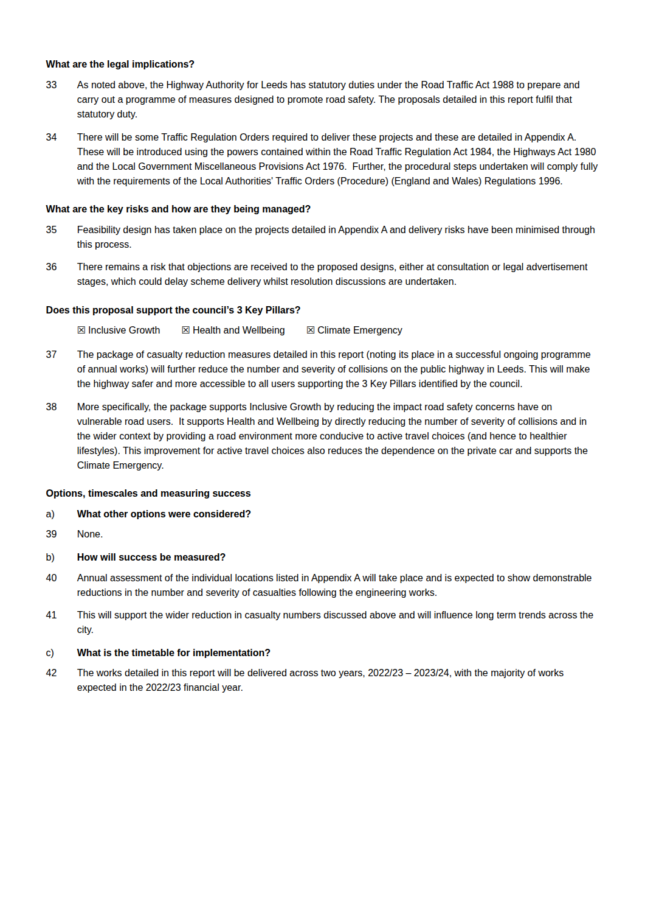What are the legal implications?
33 As noted above, the Highway Authority for Leeds has statutory duties under the Road Traffic Act 1988 to prepare and carry out a programme of measures designed to promote road safety. The proposals detailed in this report fulfil that statutory duty.
34 There will be some Traffic Regulation Orders required to deliver these projects and these are detailed in Appendix A. These will be introduced using the powers contained within the Road Traffic Regulation Act 1984, the Highways Act 1980 and the Local Government Miscellaneous Provisions Act 1976. Further, the procedural steps undertaken will comply fully with the requirements of the Local Authorities' Traffic Orders (Procedure) (England and Wales) Regulations 1996.
What are the key risks and how are they being managed?
35 Feasibility design has taken place on the projects detailed in Appendix A and delivery risks have been minimised through this process.
36 There remains a risk that objections are received to the proposed designs, either at consultation or legal advertisement stages, which could delay scheme delivery whilst resolution discussions are undertaken.
Does this proposal support the council’s 3 Key Pillars?
☒Inclusive Growth ☒Health and Wellbeing ☒Climate Emergency
37 The package of casualty reduction measures detailed in this report (noting its place in a successful ongoing programme of annual works) will further reduce the number and severity of collisions on the public highway in Leeds. This will make the highway safer and more accessible to all users supporting the 3 Key Pillars identified by the council.
38 More specifically, the package supports Inclusive Growth by reducing the impact road safety concerns have on vulnerable road users. It supports Health and Wellbeing by directly reducing the number of severity of collisions and in the wider context by providing a road environment more conducive to active travel choices (and hence to healthier lifestyles). This improvement for active travel choices also reduces the dependence on the private car and supports the Climate Emergency.
Options, timescales and measuring success
a) What other options were considered?
39 None.
b) How will success be measured?
40 Annual assessment of the individual locations listed in Appendix A will take place and is expected to show demonstrable reductions in the number and severity of casualties following the engineering works.
41 This will support the wider reduction in casualty numbers discussed above and will influence long term trends across the city.
c) What is the timetable for implementation?
42 The works detailed in this report will be delivered across two years, 2022/23 – 2023/24, with the majority of works expected in the 2022/23 financial year.